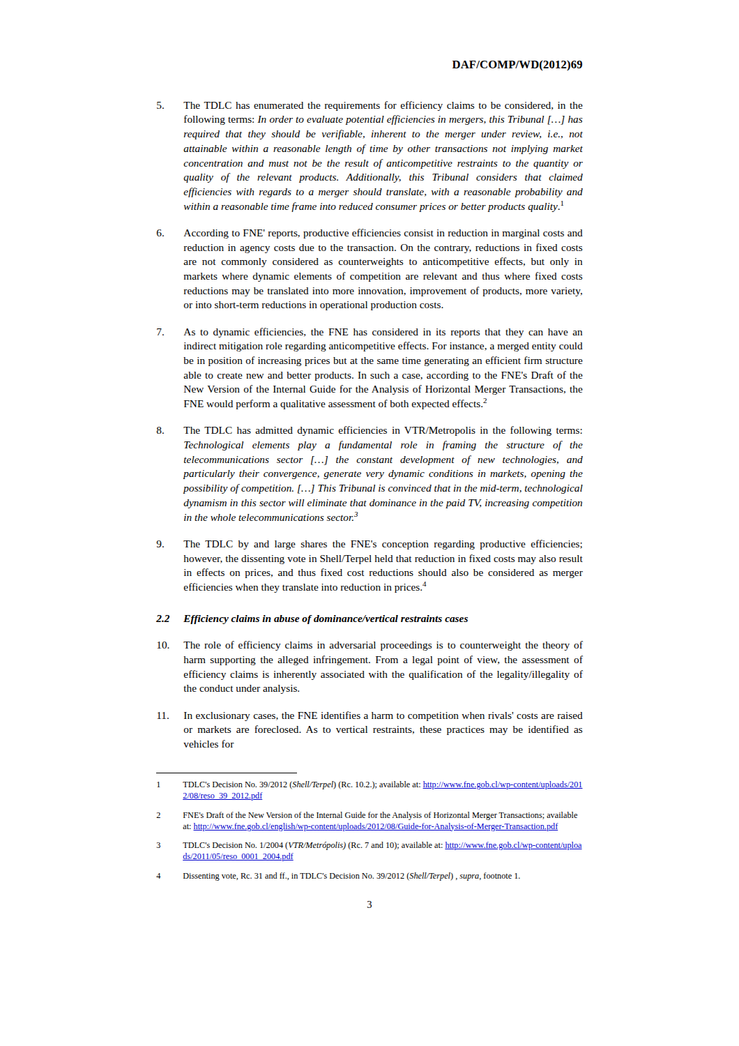DAF/COMP/WD(2012)69
5. The TDLC has enumerated the requirements for efficiency claims to be considered, in the following terms: In order to evaluate potential efficiencies in mergers, this Tribunal […] has required that they should be verifiable, inherent to the merger under review, i.e., not attainable within a reasonable length of time by other transactions not implying market concentration and must not be the result of anticompetitive restraints to the quantity or quality of the relevant products. Additionally, this Tribunal considers that claimed efficiencies with regards to a merger should translate, with a reasonable probability and within a reasonable time frame into reduced consumer prices or better products quality.1
6. According to FNE' reports, productive efficiencies consist in reduction in marginal costs and reduction in agency costs due to the transaction. On the contrary, reductions in fixed costs are not commonly considered as counterweights to anticompetitive effects, but only in markets where dynamic elements of competition are relevant and thus where fixed costs reductions may be translated into more innovation, improvement of products, more variety, or into short-term reductions in operational production costs.
7. As to dynamic efficiencies, the FNE has considered in its reports that they can have an indirect mitigation role regarding anticompetitive effects. For instance, a merged entity could be in position of increasing prices but at the same time generating an efficient firm structure able to create new and better products. In such a case, according to the FNE's Draft of the New Version of the Internal Guide for the Analysis of Horizontal Merger Transactions, the FNE would perform a qualitative assessment of both expected effects.2
8. The TDLC has admitted dynamic efficiencies in VTR/Metropolis in the following terms: Technological elements play a fundamental role in framing the structure of the telecommunications sector […] the constant development of new technologies, and particularly their convergence, generate very dynamic conditions in markets, opening the possibility of competition. […] This Tribunal is convinced that in the mid-term, technological dynamism in this sector will eliminate that dominance in the paid TV, increasing competition in the whole telecommunications sector.3
9. The TDLC by and large shares the FNE's conception regarding productive efficiencies; however, the dissenting vote in Shell/Terpel held that reduction in fixed costs may also result in effects on prices, and thus fixed cost reductions should also be considered as merger efficiencies when they translate into reduction in prices.4
2.2 Efficiency claims in abuse of dominance/vertical restraints cases
10. The role of efficiency claims in adversarial proceedings is to counterweight the theory of harm supporting the alleged infringement. From a legal point of view, the assessment of efficiency claims is inherently associated with the qualification of the legality/illegality of the conduct under analysis.
11. In exclusionary cases, the FNE identifies a harm to competition when rivals' costs are raised or markets are foreclosed. As to vertical restraints, these practices may be identified as vehicles for
1
TDLC's Decision No. 39/2012 (Shell/Terpel) (Rc. 10.2.); available at: http://www.fne.gob.cl/wp-content/uploads/2012/08/reso_39_2012.pdf
2
FNE's Draft of the New Version of the Internal Guide for the Analysis of Horizontal Merger Transactions; available at: http://www.fne.gob.cl/english/wp-content/uploads/2012/08/Guide-for-Analysis-of-Merger-Transaction.pdf
3
TDLC's Decision No. 1/2004 (VTR/Metrópolis) (Rc. 7 and 10); available at: http://www.fne.gob.cl/wp-content/uploads/2011/05/reso_0001_2004.pdf
4
Dissenting vote, Rc. 31 and ff., in TDLC's Decision No. 39/2012 (Shell/Terpel) , supra, footnote 1.
3